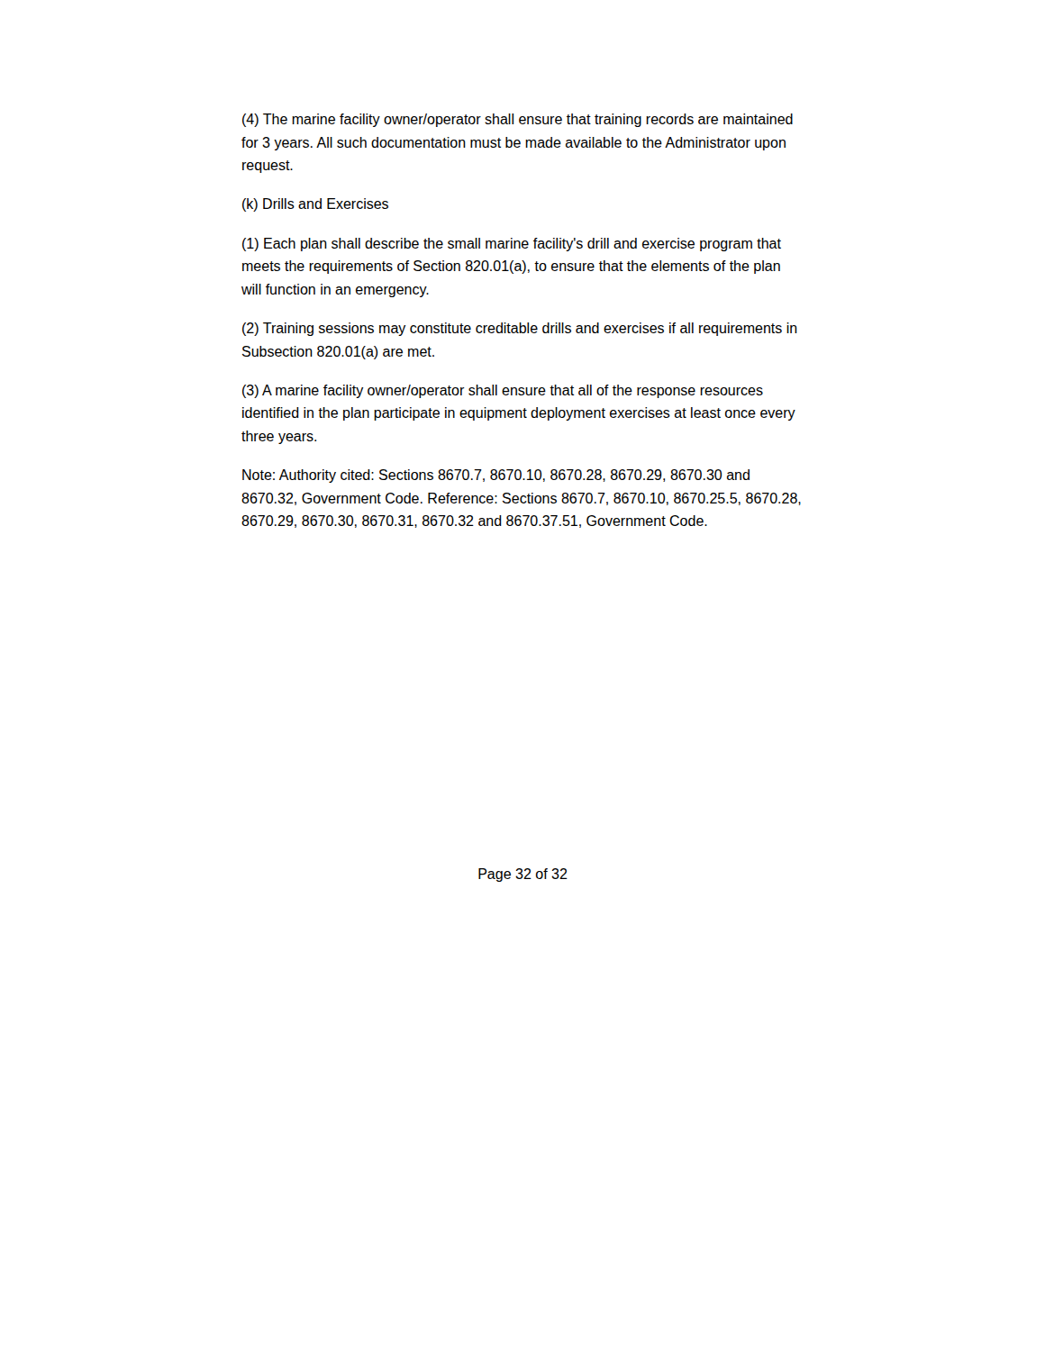(4) The marine facility owner/operator shall ensure that training records are maintained for 3 years. All such documentation must be made available to the Administrator upon request.
(k) Drills and Exercises
(1) Each plan shall describe the small marine facility's drill and exercise program that meets the requirements of Section 820.01(a), to ensure that the elements of the plan will function in an emergency.
(2) Training sessions may constitute creditable drills and exercises if all requirements in Subsection 820.01(a) are met.
(3) A marine facility owner/operator shall ensure that all of the response resources identified in the plan participate in equipment deployment exercises at least once every three years.
Note: Authority cited: Sections 8670.7, 8670.10, 8670.28, 8670.29, 8670.30 and 8670.32, Government Code. Reference: Sections 8670.7, 8670.10, 8670.25.5, 8670.28, 8670.29, 8670.30, 8670.31, 8670.32 and 8670.37.51, Government Code.
Page 32 of 32